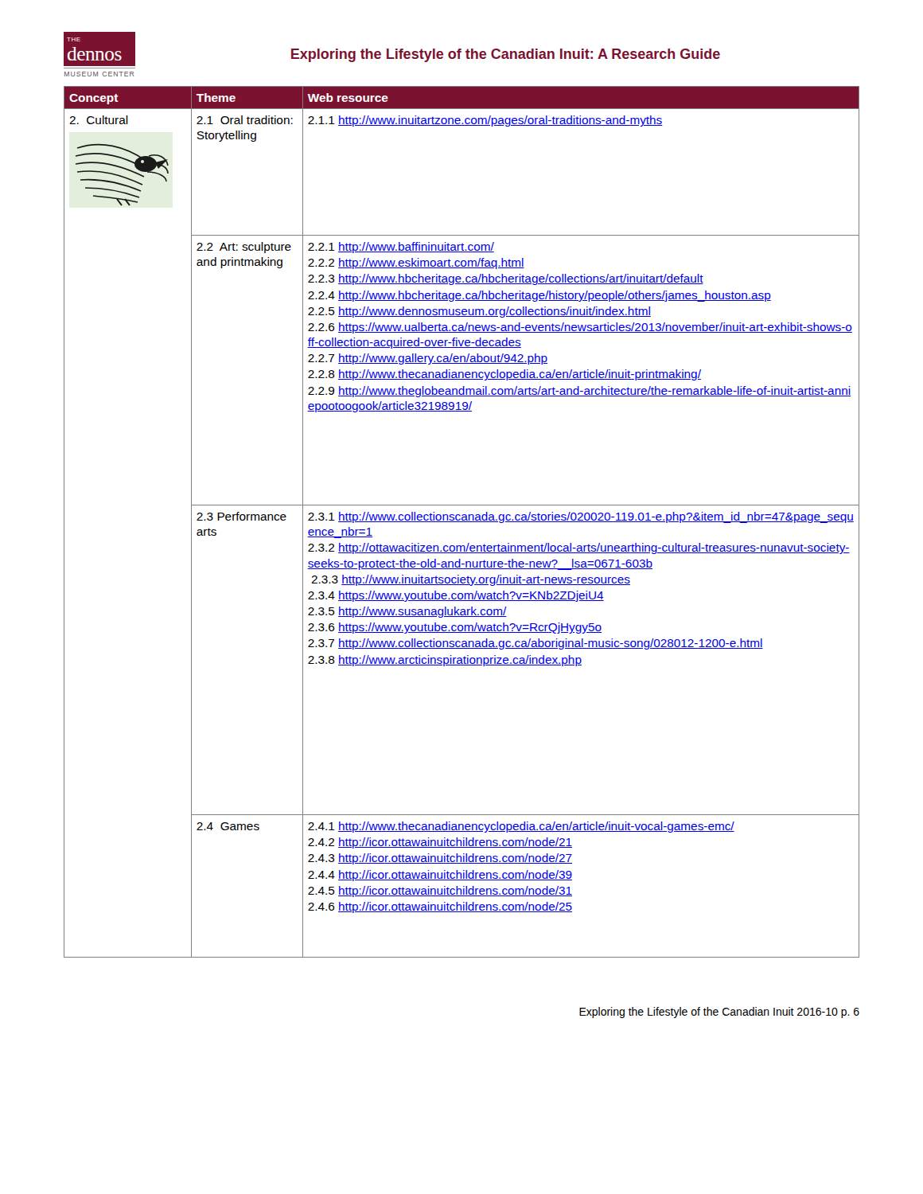The dennos
Museum Center
Exploring the Lifestyle of the Canadian Inuit: A Research Guide
| Concept | Theme | Web resource |
| --- | --- | --- |
| 2. Cultural | 2.1 Oral tradition: Storytelling | 2.1.1 http://www.inuitartzone.com/pages/oral-traditions-and-myths |
| 2.2 Art: sculpture and printmaking | 2.2.1 http://www.baffininuitart.com/ 2.2.2 http://www.eskimoart.com/faq.html 2.2.3 http://www.hbcheritage.ca/hbcheritage/collections/art/inuitart/default 2.2.4 http://www.hbcheritage.ca/hbcheritage/history/people/others/james_houston.asp 2.2.5 http://www.dennosmuseum.org/collections/inuit/index.html 2.2.6 https://www.ualberta.ca/news-and-events/newsarticles/2013/november/inuit-art-exhibit-shows-off-collection-acquired-over-five-decades 2.2.7 http://www.gallery.ca/en/about/942.php 2.2.8 http://www.thecanadianencyclopedia.ca/en/article/inuit-printmaking/ 2.2.9 http://www.theglobeandmail.com/arts/art-and-architecture/the-remarkable-life-of-inuit-artist-anniepootoogook/article32198919/ |
| 2.3 Performance arts | 2.3.1 http://www.collectionscanada.gc.ca/stories/020020-119.01-e.php?&item_id_nbr=47&page_sequence_nbr=1 2.3.2 http://ottawacitizen.com/entertainment/local-arts/unearthing-cultural-treasures-nunavut-society-seeks-to-protect-the-old-and-nurture-the-new?__lsa=0671-603b 2.3.3 http://www.inuitartsociety.org/inuit-art-news-resources 2.3.4 https://www.youtube.com/watch?v=KNb2ZDjeiU4 2.3.5 http://www.susanaglukark.com/ 2.3.6 https://www.youtube.com/watch?v=RcrQjHygy5o 2.3.7 http://www.collectionscanada.gc.ca/aboriginal-music-song/028012-1200-e.html 2.3.8 http://www.arcticinspirationprize.ca/index.php |
| 2.4 Games | 2.4.1 http://www.thecanadianencyclopedia.ca/en/article/inuit-vocal-games-emc/ 2.4.2 http://icor.ottawainuitchildrens.com/node/21 2.4.3 http://icor.ottawainuitchildrens.com/node/27 2.4.4 http://icor.ottawainuitchildrens.com/node/39 2.4.5 http://icor.ottawainuitchildrens.com/node/31 2.4.6 http://icor.ottawainuitchildrens.com/node/25 |
Exploring the Lifestyle of the Canadian Inuit 2016-10 p. 6